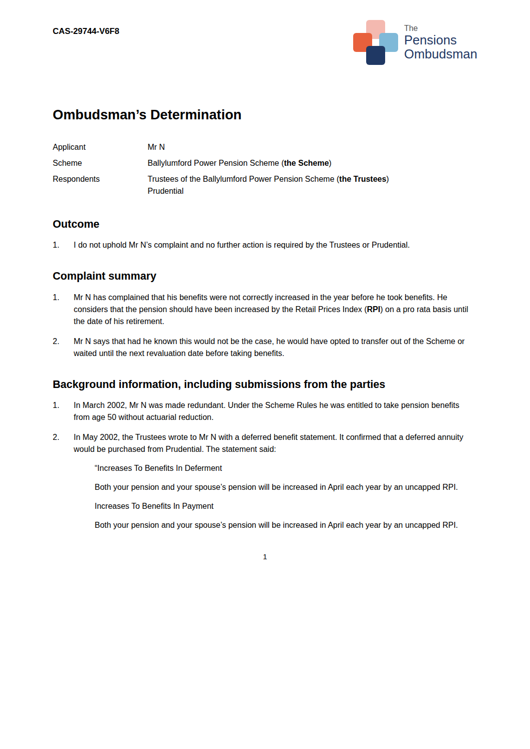CAS-29744-V6F8
The Pensions
Ombudsman
Ombudsman’s Determination
| Applicant | Mr N |
| Scheme | Ballylumford Power Pension Scheme ( the Scheme ) |
| Respondents | Trustees of the Ballylumford Power Pension Scheme ( the Trustees ) Prudential |
Outcome
I do not uphold Mr N’s complaint and no further action is required by the Trustees or Prudential.
Complaint summary
Mr N has complained that his benefits were not correctly increased in the year before he took benefits. He considers that the pension should have been increased by the Retail Prices Index (RPI) on a pro rata basis until the date of his retirement.
Mr N says that had he known this would not be the case, he would have opted to transfer out of the Scheme or waited until the next revaluation date before taking benefits.
Background information, including submissions from the parties
In March 2002, Mr N was made redundant. Under the Scheme Rules he was entitled to take pension benefits from age 50 without actuarial reduction.
In May 2002, the Trustees wrote to Mr N with a deferred benefit statement. It confirmed that a deferred annuity would be purchased from Prudential. The statement said:
“Increases To Benefits In Deferment
Both your pension and your spouse’s pension will be increased in April each year by an uncapped RPI.
Increases To Benefits In Payment
Both your pension and your spouse’s pension will be increased in April each year by an uncapped RPI.
1